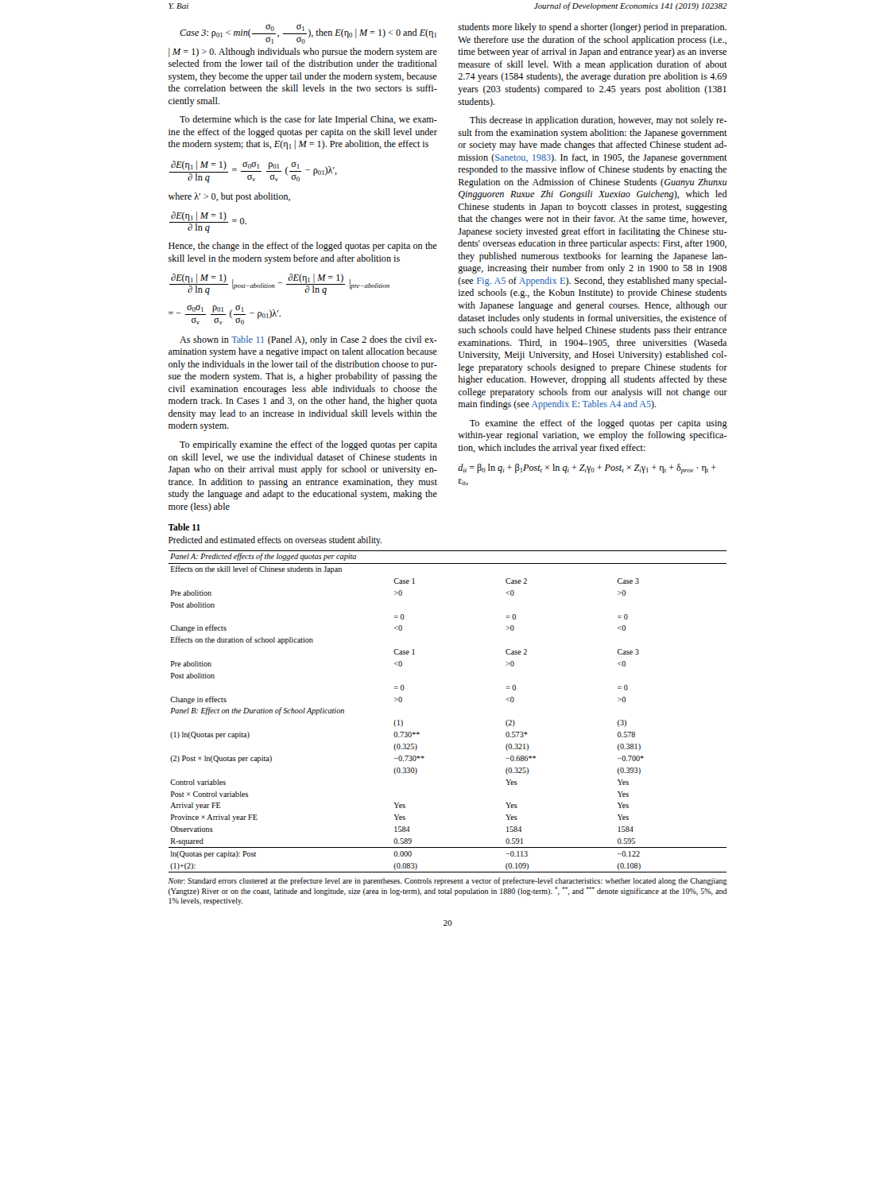Y. Bai
Journal of Development Economics 141 (2019) 102382
Case 3: ρ01 < min(σ0 σ1, σ1 σ0), then E(η0 | M = 1) < 0 and E(η1 | M = 1) > 0. Although individuals who pursue the modern system are selected from the lower tail of the distribution under the traditional system, they become the upper tail under the modern system, because the correlation between the skill levels in the two sectors is sufficiently small.
To determine which is the case for late Imperial China, we examine the effect of the logged quotas per capita on the skill level under the modern system; that is, E(η1 | M = 1). Pre abolition, the effect is
∂E(η1 | M = 1)∂ ln q = σ0σ1 σν ρ01 σν (σ1 σ0 − ρ01)λ′,
where λ′ > 0, but post abolition,
∂E(η1 | M = 1)∂ ln q = 0.
Hence, the change in the effect of the logged quotas per capita on the skill level in the modern system before and after abolition is
∂E(η1 | M = 1)∂ ln q |post−abolition − ∂E(η1 | M = 1)∂ ln q |pre−abolition
= − σ0σ1 σν ρ01 σν (σ1 σ0 − ρ01)λ′.
As shown in Table 11 (Panel A), only in Case 2 does the civil examination system have a negative impact on talent allocation because only the individuals in the lower tail of the distribution choose to pursue the modern system. That is, a higher probability of passing the civil examination encourages less able individuals to choose the modern track. In Cases 1 and 3, on the other hand, the higher quota density may lead to an increase in individual skill levels within the modern system.
To empirically examine the effect of the logged quotas per capita on skill level, we use the individual dataset of Chinese students in Japan who on their arrival must apply for school or university entrance. In addition to passing an entrance examination, they must study the language and adapt to the educational system, making the more (less) able
students more likely to spend a shorter (longer) period in preparation. We therefore use the duration of the school application process (i.e., time between year of arrival in Japan and entrance year) as an inverse measure of skill level. With a mean application duration of about 2.74 years (1584 students), the average duration pre abolition is 4.69 years (203 students) compared to 2.45 years post abolition (1381 students).
This decrease in application duration, however, may not solely result from the examination system abolition: the Japanese government or society may have made changes that affected Chinese student admission (Sanetou, 1983). In fact, in 1905, the Japanese government responded to the massive inflow of Chinese students by enacting the Regulation on the Admission of Chinese Students (Guanyu Zhunxu Qingguoren Ruxue Zhi Gongsili Xuexiao Guicheng), which led Chinese students in Japan to boycott classes in protest, suggesting that the changes were not in their favor. At the same time, however, Japanese society invested great effort in facilitating the Chinese students' overseas education in three particular aspects: First, after 1900, they published numerous textbooks for learning the Japanese language, increasing their number from only 2 in 1900 to 58 in 1908 (see Fig. A5 of Appendix E). Second, they established many specialized schools (e.g., the Kobun Institute) to provide Chinese students with Japanese language and general courses. Hence, although our dataset includes only students in formal universities, the existence of such schools could have helped Chinese students pass their entrance examinations. Third, in 1904–1905, three universities (Waseda University, Meiji University, and Hosei University) established college preparatory schools designed to prepare Chinese students for higher education. However, dropping all students affected by these college preparatory schools from our analysis will not change our main findings (see Appendix E: Tables A4 and A5).
To examine the effect of the logged quotas per capita using within-year regional variation, we employ the following specification, which includes the arrival year fixed effect:
dit = β0 ln qi + β1 Postt × ln qi + Ziγ0 + Postt × Ziγ1 + ηt + δprov · ηt + εit,
Table 11
Predicted and estimated effects on overseas student ability.
| Panel A: Predicted effects of the logged quotas per capita |
| Effects on the skill level of Chinese students in Japan |
| | Case 1 | Case 2 | Case 3 |
| Pre abolition | >0 | <0 | >0 |
| Post abolition | | | |
| | = 0 | = 0 | = 0 |
| Change in effects | <0 | >0 | <0 |
| Effects on the duration of school application |
| | Case 1 | Case 2 | Case 3 |
| Pre abolition | <0 | >0 | <0 |
| Post abolition | | | |
| | = 0 | = 0 | = 0 |
| Change in effects | >0 | <0 | >0 |
| Panel B: Effect on the Duration of School Application |
| | (1) | (2) | (3) |
| (1) ln(Quotas per capita) | 0.730** | 0.573* | 0.578 |
| | (0.325) | (0.321) | (0.381) |
| (2) Post × ln(Quotas per capita) | −0.730** | −0.686** | −0.700* |
| | (0.330) | (0.325) | (0.393) |
| Control variables | | Yes | Yes |
| Post × Control variables | | | Yes |
| Arrival year FE | Yes | Yes | Yes |
| Province × Arrival year FE | Yes | Yes | Yes |
| Observations | 1584 | 1584 | 1584 |
| R-squared | 0.589 | 0.591 | 0.595 |
| ln(Quotas per capita): Post | 0.000 | −0.113 | −0.122 |
| (1)+(2): | (0.083) | (0.109) | (0.108) |
Note: Standard errors clustered at the prefecture level are in parentheses. Controls represent a vector of prefecture-level characteristics: whether located along the Changjiang (Yangtze) River or on the coast, latitude and longitude, size (area in log-term), and total population in 1880 (log-term). *, **, and *** denote significance at the 10%, 5%, and 1% levels, respectively.
20